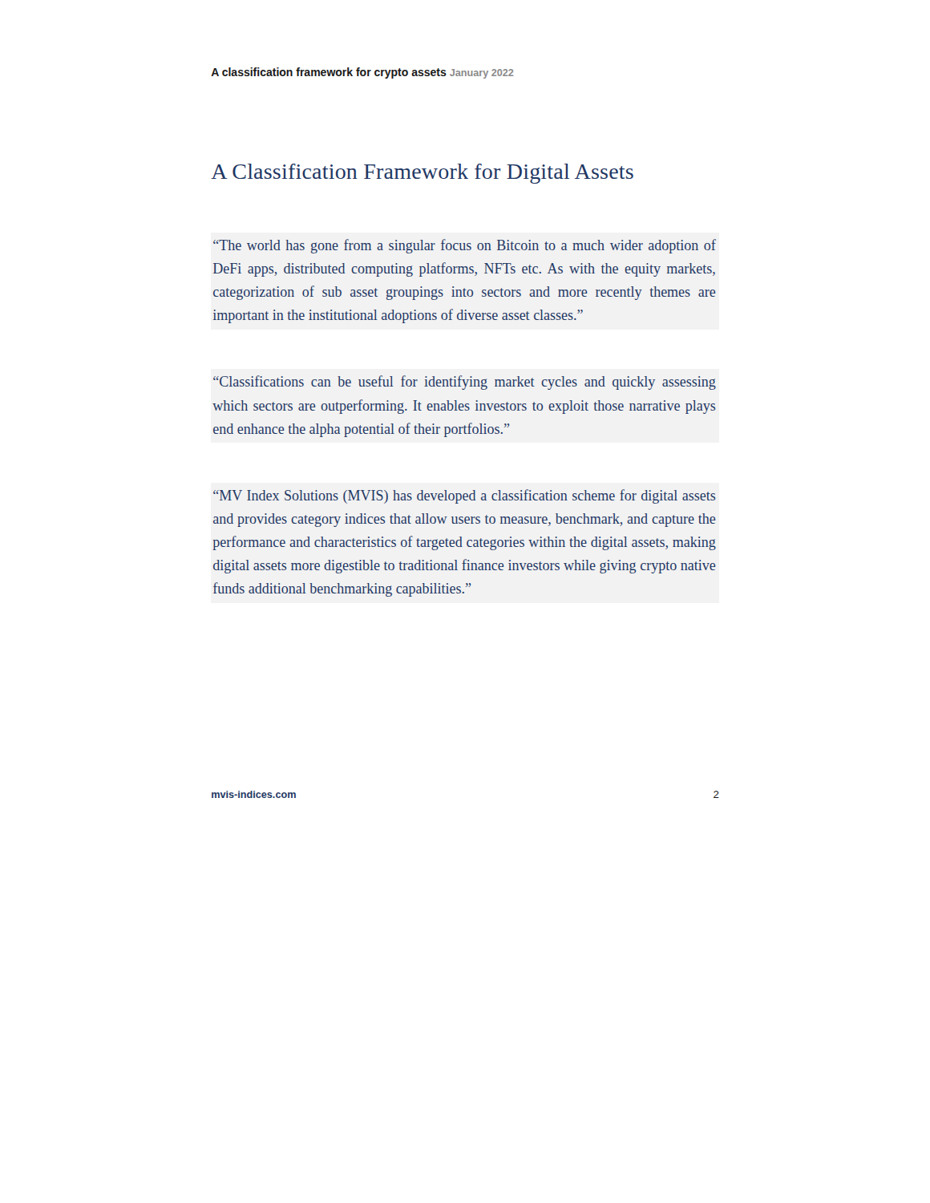A classification framework for crypto assets January 2022
A Classification Framework for Digital Assets
“The world has gone from a singular focus on Bitcoin to a much wider adoption of DeFi apps, distributed computing platforms, NFTs etc. As with the equity markets, categorization of sub asset groupings into sectors and more recently themes are important in the institutional adoptions of diverse asset classes.”
“Classifications can be useful for identifying market cycles and quickly assessing which sectors are outperforming. It enables investors to exploit those narrative plays end enhance the alpha potential of their portfolios.”
“MV Index Solutions (MVIS) has developed a classification scheme for digital assets and provides category indices that allow users to measure, benchmark, and capture the performance and characteristics of targeted categories within the digital assets, making digital assets more digestible to traditional finance investors while giving crypto native funds additional benchmarking capabilities.”
mvis-indices.com 2